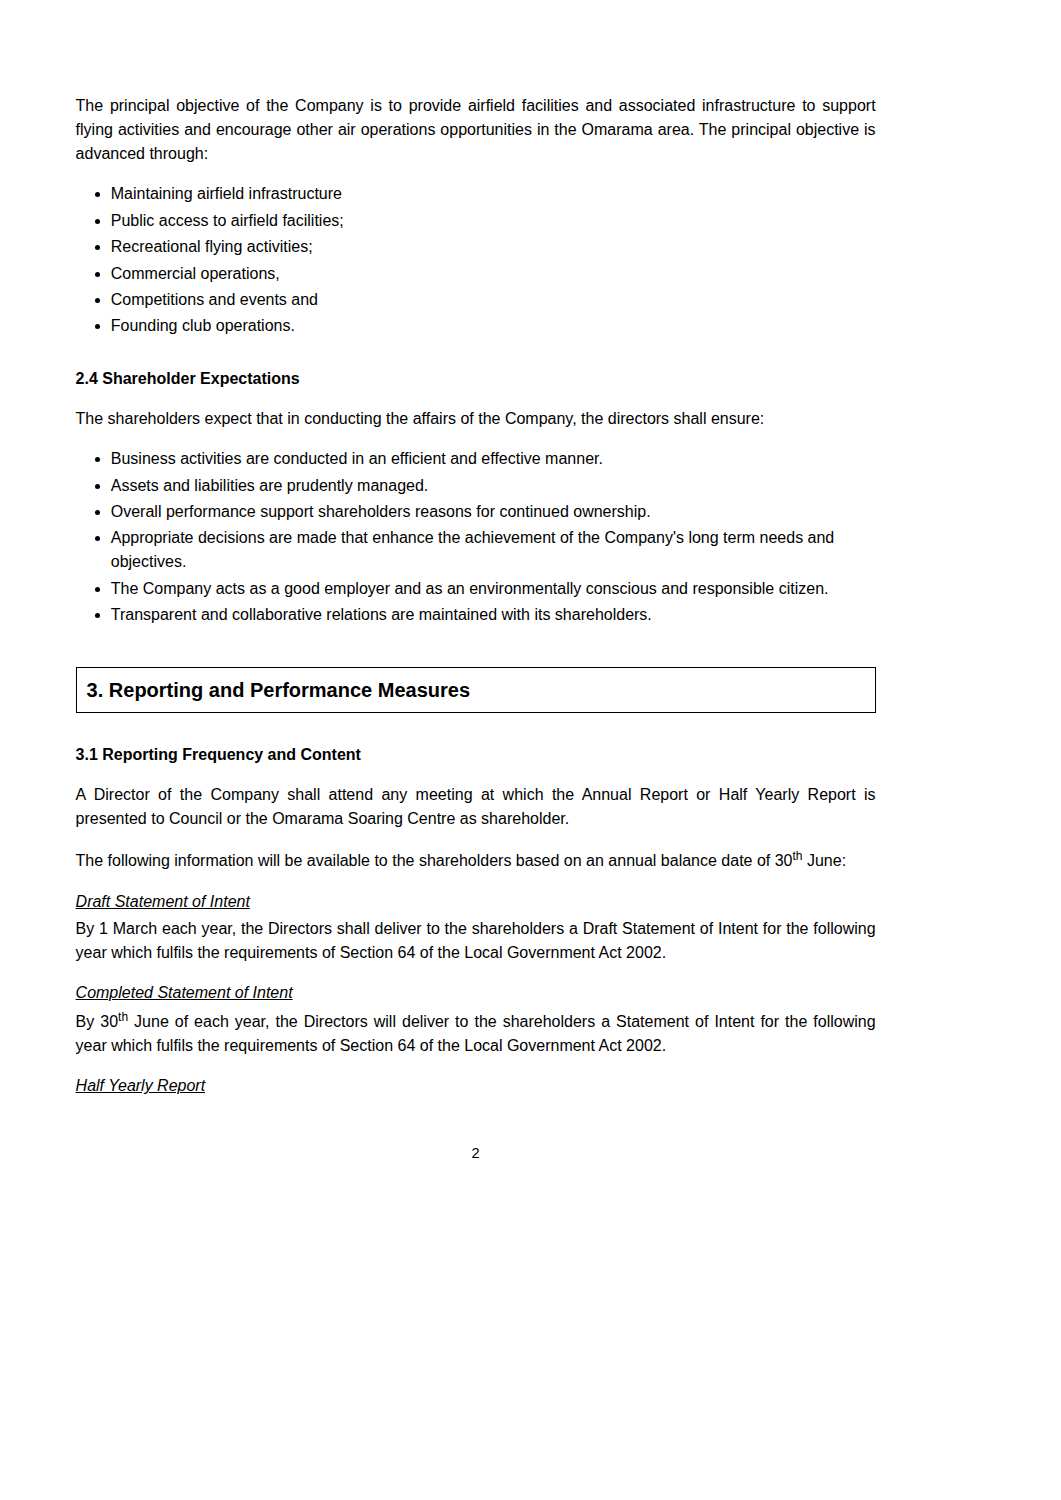The principal objective of the Company is to provide airfield facilities and associated infrastructure to support flying activities and encourage other air operations opportunities in the Omarama area. The principal objective is advanced through:
Maintaining airfield infrastructure
Public access to airfield facilities;
Recreational flying activities;
Commercial operations,
Competitions and events and
Founding club operations.
2.4 Shareholder Expectations
The shareholders expect that in conducting the affairs of the Company, the directors shall ensure:
Business activities are conducted in an efficient and effective manner.
Assets and liabilities are prudently managed.
Overall performance support shareholders reasons for continued ownership.
Appropriate decisions are made that enhance the achievement of the Company's long term needs and objectives.
The Company acts as a good employer and as an environmentally conscious and responsible citizen.
Transparent and collaborative relations are maintained with its shareholders.
3. Reporting and Performance Measures
3.1 Reporting Frequency and Content
A Director of the Company shall attend any meeting at which the Annual Report or Half Yearly Report is presented to Council or the Omarama Soaring Centre as shareholder.
The following information will be available to the shareholders based on an annual balance date of 30th June:
Draft Statement of Intent
By 1 March each year, the Directors shall deliver to the shareholders a Draft Statement of Intent for the following year which fulfils the requirements of Section 64 of the Local Government Act 2002.
Completed Statement of Intent
By 30th June of each year, the Directors will deliver to the shareholders a Statement of Intent for the following year which fulfils the requirements of Section 64 of the Local Government Act 2002.
Half Yearly Report
2